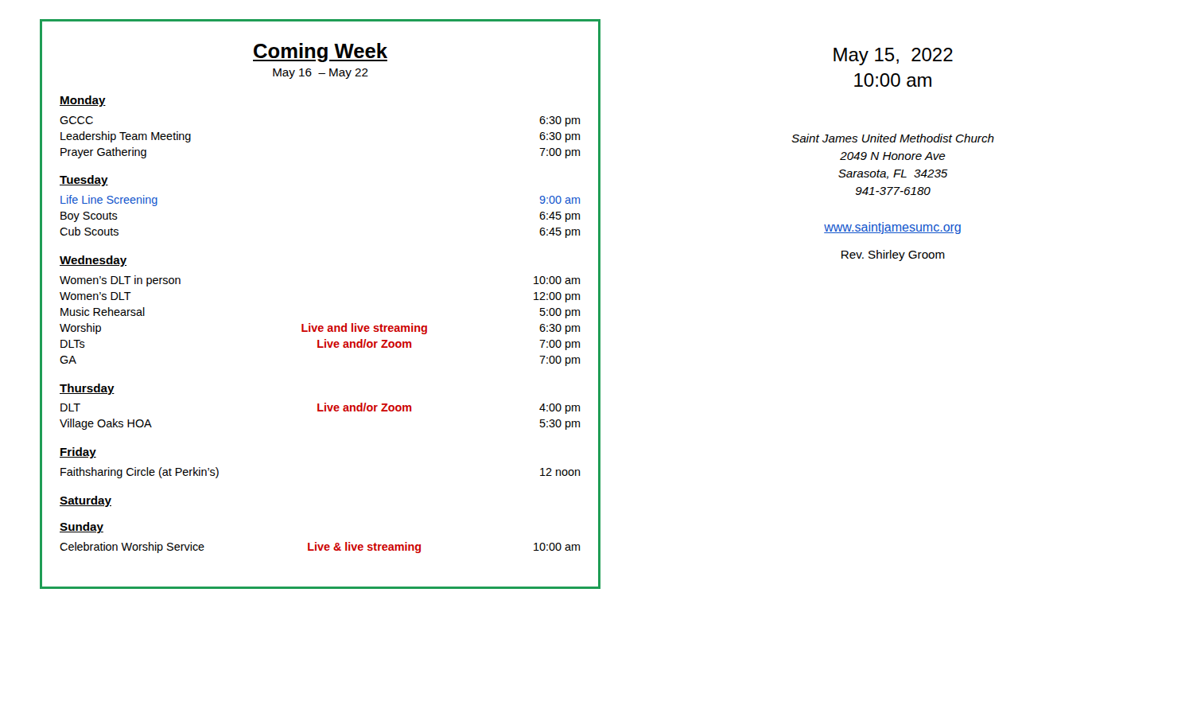Coming Week
May 16 – May 22
Monday
| GCCC | | 6:30 pm |
| Leadership Team Meeting | | 6:30 pm |
| Prayer Gathering | | 7:00 pm |
Tuesday
| Life Line Screening | | 9:00 am |
| Boy Scouts | | 6:45 pm |
| Cub Scouts | | 6:45 pm |
Wednesday
| Women’s DLT in person | | 10:00 am |
| Women’s DLT | | 12:00 pm |
| Music Rehearsal | | 5:00 pm |
| Worship | Live and live streaming | 6:30 pm |
| DLTs | Live and/or Zoom | 7:00 pm |
| GA | | 7:00 pm |
Thursday
| DLT | Live and/or Zoom | 4:00 pm |
| Village Oaks HOA | | 5:30 pm |
Friday
| Faithsharing Circle (at Perkin’s) | | 12 noon |
Saturday
Sunday
| Celebration Worship Service | Live & live streaming | 10:00 am |
May 15, 2022
10:00 am
Saint James United Methodist Church
2049 N Honore Ave
Sarasota, FL 34235
941-377-6180
www.saintjamesumc.org
Rev. Shirley Groom